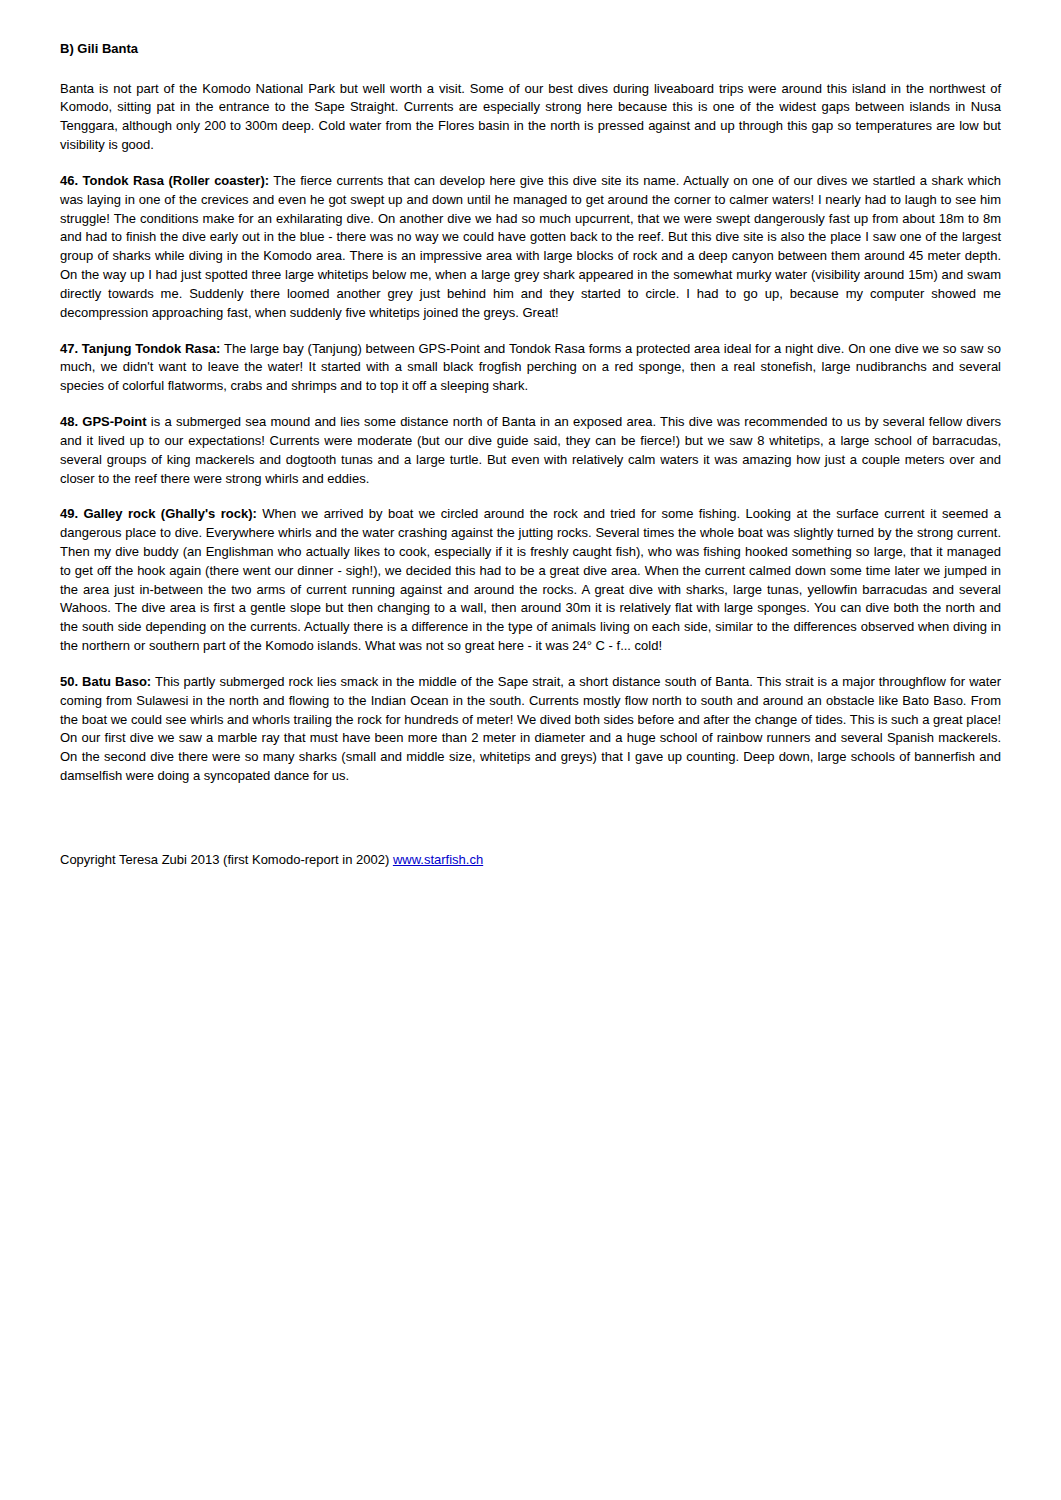B) Gili Banta
Banta is not part of the Komodo National Park but well worth a visit. Some of our best dives during liveaboard trips were around this island in the northwest of Komodo, sitting pat in the entrance to the Sape Straight. Currents are especially strong here because this is one of the widest gaps between islands in Nusa Tenggara, although only 200 to 300m deep. Cold water from the Flores basin in the north is pressed against and up through this gap so temperatures are low but visibility is good.
46. Tondok Rasa (Roller coaster): The fierce currents that can develop here give this dive site its name. Actually on one of our dives we startled a shark which was laying in one of the crevices and even he got swept up and down until he managed to get around the corner to calmer waters! I nearly had to laugh to see him struggle! The conditions make for an exhilarating dive. On another dive we had so much upcurrent, that we were swept dangerously fast up from about 18m to 8m and had to finish the dive early out in the blue - there was no way we could have gotten back to the reef. But this dive site is also the place I saw one of the largest group of sharks while diving in the Komodo area. There is an impressive area with large blocks of rock and a deep canyon between them around 45 meter depth. On the way up I had just spotted three large whitetips below me, when a large grey shark appeared in the somewhat murky water (visibility around 15m) and swam directly towards me. Suddenly there loomed another grey just behind him and they started to circle. I had to go up, because my computer showed me decompression approaching fast, when suddenly five whitetips joined the greys. Great!
47. Tanjung Tondok Rasa: The large bay (Tanjung) between GPS-Point and Tondok Rasa forms a protected area ideal for a night dive. On one dive we so saw so much, we didn't want to leave the water! It started with a small black frogfish perching on a red sponge, then a real stonefish, large nudibranchs and several species of colorful flatworms, crabs and shrimps and to top it off a sleeping shark.
48. GPS-Point is a submerged sea mound and lies some distance north of Banta in an exposed area. This dive was recommended to us by several fellow divers and it lived up to our expectations! Currents were moderate (but our dive guide said, they can be fierce!) but we saw 8 whitetips, a large school of barracudas, several groups of king mackerels and dogtooth tunas and a large turtle. But even with relatively calm waters it was amazing how just a couple meters over and closer to the reef there were strong whirls and eddies.
49. Galley rock (Ghally's rock): When we arrived by boat we circled around the rock and tried for some fishing. Looking at the surface current it seemed a dangerous place to dive. Everywhere whirls and the water crashing against the jutting rocks. Several times the whole boat was slightly turned by the strong current. Then my dive buddy (an Englishman who actually likes to cook, especially if it is freshly caught fish), who was fishing hooked something so large, that it managed to get off the hook again (there went our dinner - sigh!), we decided this had to be a great dive area. When the current calmed down some time later we jumped in the area just in-between the two arms of current running against and around the rocks. A great dive with sharks, large tunas, yellowfin barracudas and several Wahoos. The dive area is first a gentle slope but then changing to a wall, then around 30m it is relatively flat with large sponges. You can dive both the north and the south side depending on the currents. Actually there is a difference in the type of animals living on each side, similar to the differences observed when diving in the northern or southern part of the Komodo islands. What was not so great here - it was 24° C - f... cold!
50. Batu Baso: This partly submerged rock lies smack in the middle of the Sape strait, a short distance south of Banta. This strait is a major throughflow for water coming from Sulawesi in the north and flowing to the Indian Ocean in the south. Currents mostly flow north to south and around an obstacle like Bato Baso. From the boat we could see whirls and whorls trailing the rock for hundreds of meter! We dived both sides before and after the change of tides. This is such a great place! On our first dive we saw a marble ray that must have been more than 2 meter in diameter and a huge school of rainbow runners and several Spanish mackerels. On the second dive there were so many sharks (small and middle size, whitetips and greys) that I gave up counting. Deep down, large schools of bannerfish and damselfish were doing a syncopated dance for us.
Copyright Teresa Zubi 2013 (first Komodo-report in 2002) www.starfish.ch